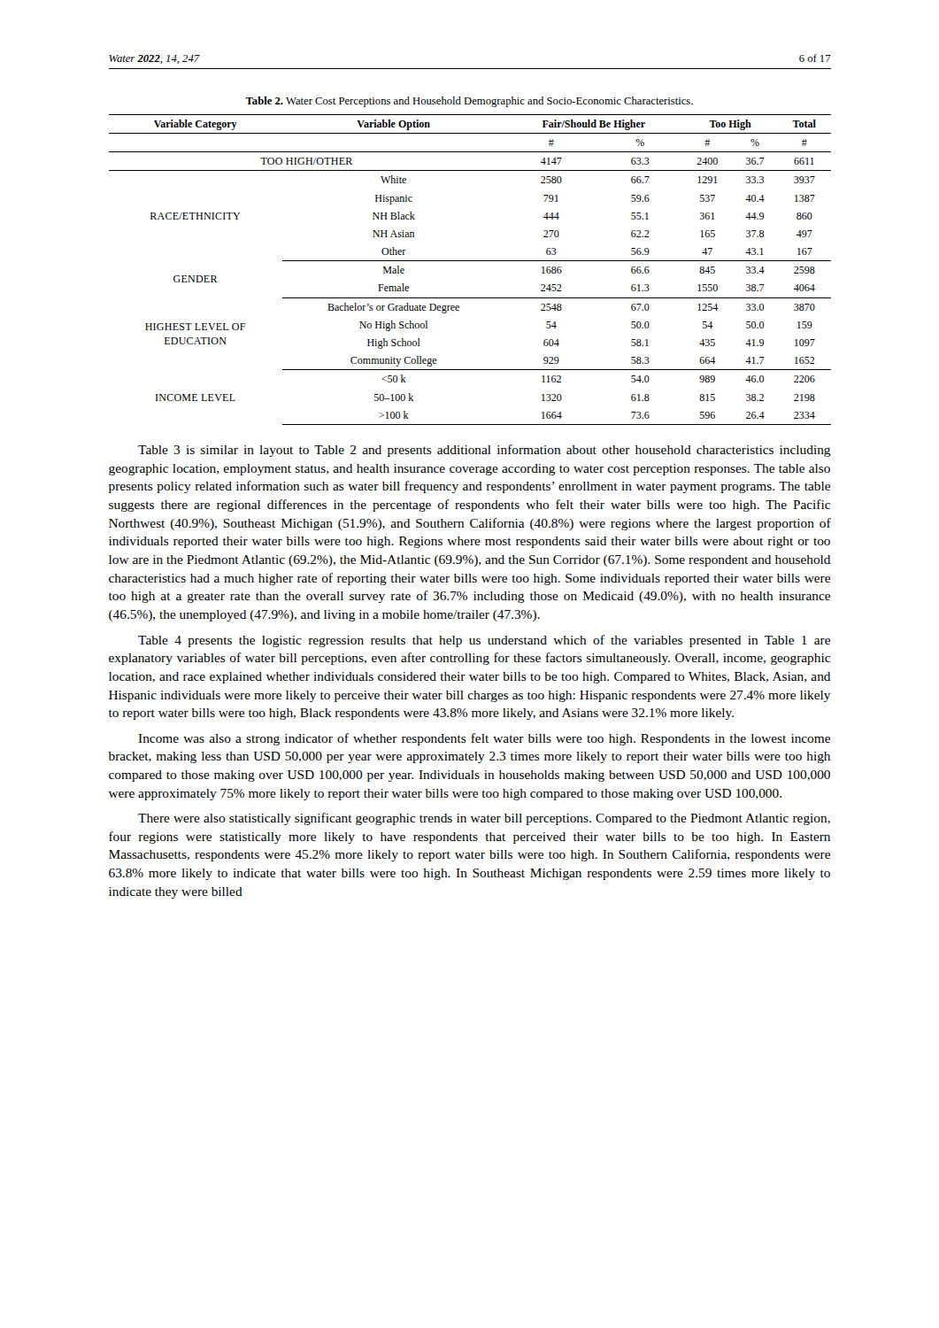Water 2022, 14, 247 6 of 17
Table 2. Water Cost Perceptions and Household Demographic and Socio-Economic Characteristics.
| Variable Category | Variable Option | Fair/Should Be Higher | Too High | Total |
| --- | --- | --- | --- | --- |
| | | # | % | # | % | # |
| Too High/Other | 4147 | 63.3 | 2400 | 36.7 | 6611 |
| Race/Ethnicity | White | 2580 | 66.7 | 1291 | 33.3 | 3937 |
| Hispanic | 791 | 59.6 | 537 | 40.4 | 1387 |
| NH Black | 444 | 55.1 | 361 | 44.9 | 860 |
| NH Asian | 270 | 62.2 | 165 | 37.8 | 497 |
| Other | 63 | 56.9 | 47 | 43.1 | 167 |
| Gender | Male | 1686 | 66.6 | 845 | 33.4 | 2598 |
| Female | 2452 | 61.3 | 1550 | 38.7 | 4064 |
| Highest Level of Education | Bachelor’s or Graduate Degree | 2548 | 67.0 | 1254 | 33.0 | 3870 |
| No High School | 54 | 50.0 | 54 | 50.0 | 159 |
| High School | 604 | 58.1 | 435 | 41.9 | 1097 |
| Community College | 929 | 58.3 | 664 | 41.7 | 1652 |
| Income Level | <50 k | 1162 | 54.0 | 989 | 46.0 | 2206 |
| 50–100 k | 1320 | 61.8 | 815 | 38.2 | 2198 |
| >100 k | 1664 | 73.6 | 596 | 26.4 | 2334 |
Table 3 is similar in layout to Table 2 and presents additional information about other household characteristics including geographic location, employment status, and health insurance coverage according to water cost perception responses. The table also presents policy related information such as water bill frequency and respondents’ enrollment in water payment programs. The table suggests there are regional differences in the percentage of respondents who felt their water bills were too high. The Pacific Northwest (40.9%), Southeast Michigan (51.9%), and Southern California (40.8%) were regions where the largest proportion of individuals reported their water bills were too high. Regions where most respondents said their water bills were about right or too low are in the Piedmont Atlantic (69.2%), the Mid-Atlantic (69.9%), and the Sun Corridor (67.1%). Some respondent and household characteristics had a much higher rate of reporting their water bills were too high. Some individuals reported their water bills were too high at a greater rate than the overall survey rate of 36.7% including those on Medicaid (49.0%), with no health insurance (46.5%), the unemployed (47.9%), and living in a mobile home/trailer (47.3%).
Table 4 presents the logistic regression results that help us understand which of the variables presented in Table 1 are explanatory variables of water bill perceptions, even after controlling for these factors simultaneously. Overall, income, geographic location, and race explained whether individuals considered their water bills to be too high. Compared to Whites, Black, Asian, and Hispanic individuals were more likely to perceive their water bill charges as too high: Hispanic respondents were 27.4% more likely to report water bills were too high, Black respondents were 43.8% more likely, and Asians were 32.1% more likely.
Income was also a strong indicator of whether respondents felt water bills were too high. Respondents in the lowest income bracket, making less than USD 50,000 per year were approximately 2.3 times more likely to report their water bills were too high compared to those making over USD 100,000 per year. Individuals in households making between USD 50,000 and USD 100,000 were approximately 75% more likely to report their water bills were too high compared to those making over USD 100,000.
There were also statistically significant geographic trends in water bill perceptions. Compared to the Piedmont Atlantic region, four regions were statistically more likely to have respondents that perceived their water bills to be too high. In Eastern Massachusetts, respondents were 45.2% more likely to report water bills were too high. In Southern California, respondents were 63.8% more likely to indicate that water bills were too high. In Southeast Michigan respondents were 2.59 times more likely to indicate they were billed